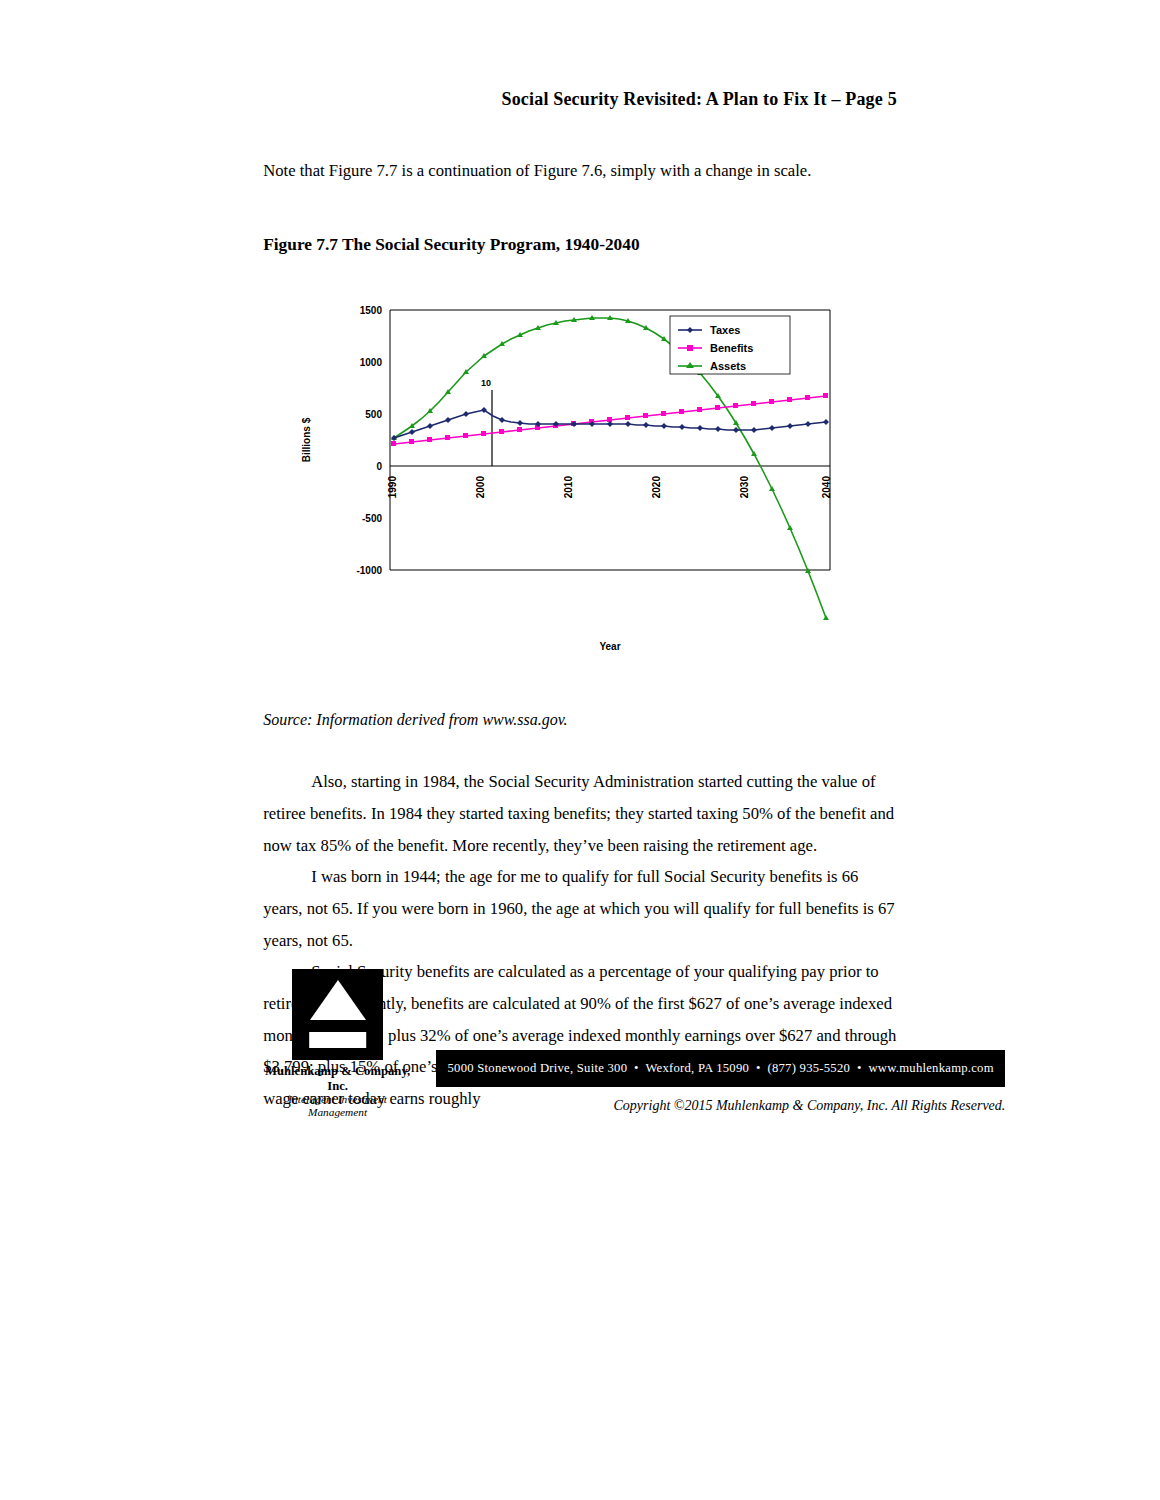Social Security Revisited: A Plan to Fix It – Page 5
Note that Figure 7.7 is a continuation of Figure 7.6, simply with a change in scale.
Figure 7.7 The Social Security Program, 1940-2040
1500 1000 500 0 -500 -1000 Billions $ 1990 2000 2010 2020 2030 2040 Year 10 Taxes Benefits Assets
Source: Information derived from www.ssa.gov.
Also, starting in 1984, the Social Security Administration started cutting the value of retiree benefits. In 1984 they started taxing benefits; they started taxing 50% of the benefit and now tax 85% of the benefit. More recently, they’ve been raising the retirement age.
I was born in 1944; the age for me to qualify for full Social Security benefits is 66 years, not 65. If you were born in 1960, the age at which you will qualify for full benefits is 67 years, not 65.
Social Security benefits are calculated as a percentage of your qualifying pay prior to retirement. Currently, benefits are calculated at 90% of the first $627 of one’s average indexed monthly earnings; plus 32% of one’s average indexed monthly earnings over $627 and through $3,799; plus 15% of one’s average indexed monthly earnings over $3,779. Since the average wage earner today earns roughly
Muhlenkamp & Company, Inc.
Intelligent Investment Management
5000 Stonewood Drive, Suite 300 • Wexford, PA 15090 • (877) 935-5520 • www.muhlenkamp.com
Copyright ©2015 Muhlenkamp & Company, Inc. All Rights Reserved.